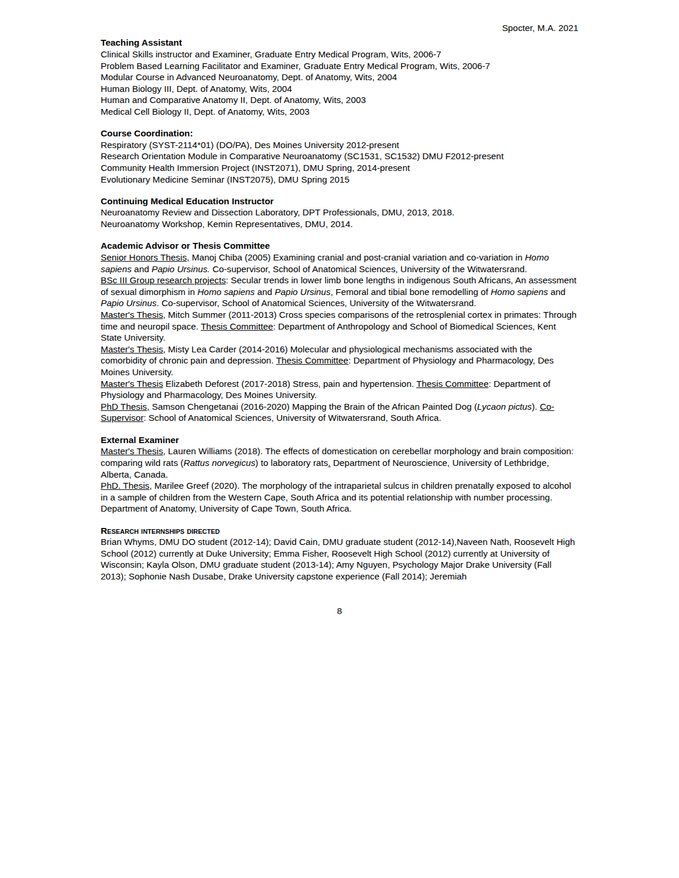Spocter, M.A. 2021
Teaching Assistant
Clinical Skills instructor and Examiner, Graduate Entry Medical Program, Wits, 2006-7
Problem Based Learning Facilitator and Examiner, Graduate Entry Medical Program, Wits, 2006-7
Modular Course in Advanced Neuroanatomy, Dept. of Anatomy, Wits, 2004
Human Biology III, Dept. of Anatomy, Wits, 2004
Human and Comparative Anatomy II, Dept. of Anatomy, Wits, 2003
Medical Cell Biology II, Dept. of Anatomy, Wits, 2003
Course Coordination:
Respiratory (SYST-2114*01) (DO/PA), Des Moines University 2012-present
Research Orientation Module in Comparative Neuroanatomy (SC1531, SC1532) DMU F2012-present
Community Health Immersion Project (INST2071), DMU Spring, 2014-present
Evolutionary Medicine Seminar (INST2075), DMU Spring 2015
Continuing Medical Education Instructor
Neuroanatomy Review and Dissection Laboratory, DPT Professionals, DMU, 2013, 2018.
Neuroanatomy Workshop, Kemin Representatives, DMU, 2014.
Academic Advisor or Thesis Committee
Senior Honors Thesis, Manoj Chiba (2005) Examining cranial and post-cranial variation and co-variation in Homo sapiens and Papio Ursinus. Co-supervisor, School of Anatomical Sciences, University of the Witwatersrand.
BSc III Group research projects: Secular trends in lower limb bone lengths in indigenous South Africans, An assessment of sexual dimorphism in Homo sapiens and Papio Ursinus, Femoral and tibial bone remodelling of Homo sapiens and Papio Ursinus. Co-supervisor, School of Anatomical Sciences, University of the Witwatersrand.
Master's Thesis, Mitch Summer (2011-2013) Cross species comparisons of the retrosplenial cortex in primates: Through time and neuropil space. Thesis Committee: Department of Anthropology and School of Biomedical Sciences, Kent State University.
Master's Thesis, Misty Lea Carder (2014-2016) Molecular and physiological mechanisms associated with the comorbidity of chronic pain and depression. Thesis Committee: Department of Physiology and Pharmacology, Des Moines University.
Master's Thesis Elizabeth Deforest (2017-2018) Stress, pain and hypertension. Thesis Committee: Department of Physiology and Pharmacology, Des Moines University.
PhD Thesis, Samson Chengetanai (2016-2020) Mapping the Brain of the African Painted Dog (Lycaon pictus). Co-Supervisor: School of Anatomical Sciences, University of Witwatersrand, South Africa.
External Examiner
Master's Thesis, Lauren Williams (2018). The effects of domestication on cerebellar morphology and brain composition: comparing wild rats (Rattus norvegicus) to laboratory rats. Department of Neuroscience, University of Lethbridge, Alberta, Canada.
PhD. Thesis, Marilee Greef (2020). The morphology of the intraparietal sulcus in children prenatally exposed to alcohol in a sample of children from the Western Cape, South Africa and its potential relationship with number processing. Department of Anatomy, University of Cape Town, South Africa.
Research internships directed
Brian Whyms, DMU DO student (2012-14); David Cain, DMU graduate student (2012-14),Naveen Nath, Roosevelt High School (2012) currently at Duke University; Emma Fisher, Roosevelt High School (2012) currently at University of Wisconsin; Kayla Olson, DMU graduate student (2013-14); Amy Nguyen, Psychology Major Drake University (Fall 2013); Sophonie Nash Dusabe, Drake University capstone experience (Fall 2014); Jeremiah
8